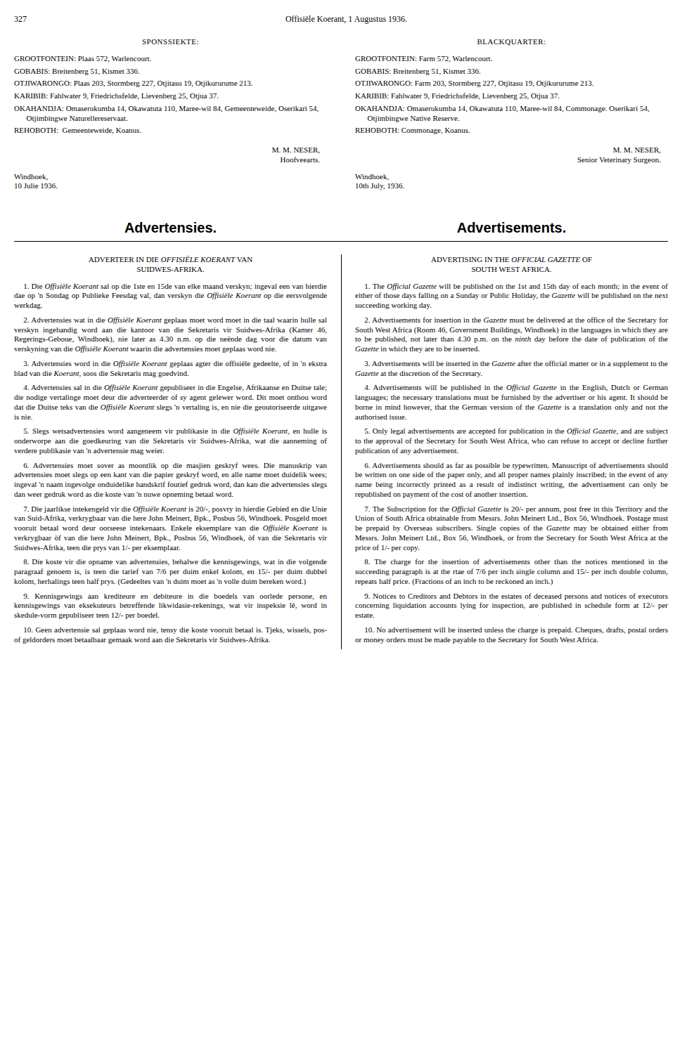327 Offisiële Koerant, 1 Augustus 1936.
SPONSSIEKTE:
GROOTFONTEIN: Plaas 572, Warlencourt.
GOBABIS: Breitenberg 51, Kismet 336.
OTJIWARONGO: Plaas 203, Stormberg 227, Otjitasu 19, Otjikururume 213.
KARIBIB: Fahlwater 9, Friedrichsfelde, Lievenberg 25, Otjua 37.
OKAHANDJA: Omaserukumba 14, Okawatuta 110, Maree-wil 84, Gemeenteweide, Oserikari 54, Otjimbingwe Naturellereservaat.
REHOBOTH: Gemeenteweide, Koanus.
M. M. NESER, Hoofveearts.
Windhoek,
10 Julie 1936.
BLACKQUARTER:
GROOTFONTEIN: Farm 572, Warlencourt.
GOBABIS: Breitenberg 51, Kismet 336.
OTJIWARONGO: Farm 203, Stormberg 227, Otjitasu 19, Otjikururume 213.
KARIBIB: Fahlwater 9, Friedrichsfelde, Lievenberg 25, Otjua 37.
OKAHANDJA: Omaserukumba 14, Okawatuta 110, Maree-wil 84, Commonage. Oserikari 54, Otjimbingwe Native Reserve.
REHOBOTH: Commonage, Koanus.
M. M. NESER, Senior Veterinary Surgeon.
Windhoek,
10th July, 1936.
Advertensies.
Advertisements.
ADVERTEER IN DIE OFFISIËLE KOERANT VAN
SUIDWES-AFRIKA.
1. Die Offisiële Koerant sal op die 1ste en 15de van elke maand verskyn; ingeval een van hierdie dae op 'n Sondag op Publieke Feesdag val, dan verskyn die Offisiële Koerant op die eersvolgende werkdag.
2. Advertensies wat in die Offisiële Koerant geplaas moet word moet in die taal waarin hulle sal verskyn ingehandig word aan die kantoor van die Sekretaris vir Suidwes-Afrika (Kamer 46, Regerings-Geboue, Windhoek), nie later as 4.30 n.m. op die neënde dag voor die datum van verskyning van die Offisiële Koerant waarin die advertensies moet geplaas word nie.
3. Advertensies word in die Offisiële Koerant geplaas agter die offisiële gedeelte, of in 'n ekstra blad van die Koerant, soos die Sekretaris mag goedvind.
4. Advertensies sal in die Offisiële Koerant gepubliseer in die Engelse, Afrikaanse en Duitse tale; die nodige vertalinge moet deur die adverteerder of sy agent gelewer word. Dit moet onthou word dat die Duitse teks van die Offisiële Koerant slegs 'n vertaling is, en nie die geoutoriseerde uitgawe is nie.
5. Slegs wetsadvertensies word aangeneem vir publikasie in die Offisiële Koerant, en hulle is onderworpe aan die goedkeuring van die Sekretaris vir Suidwes-Afrika, wat die aanneming of verdere publikasie van 'n advertensie mag weier.
6. Advertensies moet sover as moontlik op die masjien geskryf wees. Die manuskrip van advertensies moet slegs op een kant van die papier geskryf word, en alle name moet duidelik wees; ingeval 'n naam ingevolge onduidelike handskrif foutief gedruk word, dan kan die advertensies slegs dan weer gedruk word as die koste van 'n nuwe opneming betaal word.
7. Die jaarlikse intekengeld vir die Offisiële Koerant is 20/-, posvry in hierdie Gebied en die Unie van Suid-Afrika, verkrygbaar van die here John Meinert, Bpk., Posbus 56, Windhoek. Posgeld moet vooruit betaal word deur oorseese intekenaars. Enkele eksemplare van die Offisiële Koerant is verkrygbaar òf van die here John Meinert, Bpk., Posbus 56, Windhoek, òf van die Sekretaris vir Suidwes-Afrika, teen die prys van 1/- per eksemplaar.
8. Die koste vir die opname van advertensies, behalwe die kennisgewings, wat in die volgende paragraaf genoem is, is teen die tarief van 7/6 per duim enkel kolom, en 15/- per duim dubbel kolom, herhalings teen half prys. (Gedeeltes van 'n duim moet as 'n volle duim bereken word.)
9. Kennisgewings aan krediteure en debiteure in die boedels van oorlede persone, en kennisgewings van eksekuteurs betreffende likwidasie-rekenings, wat vir inspeksie lê, word in skedule-vorm gepubliseer teen 12/- per boedel.
10. Geen advertensie sal geplaas word nie, tensy die koste vooruit betaal is. Tjeks, wissels, pos- of geldorders moet betaalbaar gemaak word aan die Sekretaris vir Suidwes-Afrika.
ADVERTISING IN THE OFFICIAL GAZETTE OF
SOUTH WEST AFRICA.
1. The Official Gazette will be published on the 1st and 15th day of each month; in the event of either of those days falling on a Sunday or Public Holiday, the Gazette will be published on the next succeeding working day.
2. Advertisements for insertion in the Gazette must be delivered at the office of the Secretary for South West Africa (Room 46, Government Buildings, Windhoek) in the languages in which they are to be published, not later than 4.30 p.m. on the ninth day before the date of publication of the Gazette in which they are to be inserted.
3. Advertisements will be inserted in the Gazette after the official matter or in a supplement to the Gazette at the discretion of the Secretary.
4. Advertisements will be published in the Official Gazette in the English, Dutch or German languages; the necessary translations must be furnished by the advertiser or his agent. It should be borne in mind however, that the German version of the Gazette is a translation only and not the authorised issue.
5. Only legal advertisements are accepted for publication in the Official Gazette, and are subject to the approval of the Secretary for South West Africa, who can refuse to accept or decline further publication of any advertisement.
6. Advertisements should as far as possible be typewritten. Manuscript of advertisements should be written on one side of the paper only, and all proper names plainly inscribed; in the event of any name being incorrectly printed as a result of indistinct writing, the advertisement can only be republished on payment of the cost of another insertion.
7. The Subscription for the Official Gazette is 20/- per annum, post free in this Territory and the Union of South Africa obtainable from Messrs. John Meinert Ltd., Box 56, Windhoek. Postage must be prepaid by Overseas subscribers. Single copies of the Gazette may be obtained either from Messrs. John Meinert Ltd., Box 56, Windhoek, or from the Secretary for South West Africa at the price of 1/- per copy.
8. The charge for the insertion of advertisements other than the notices mentioned in the succeeding paragraph is at the rtae of 7/6 per inch single column and 15/- per inch double column, repeats half price. (Fractions of an inch to be reckoned an inch.)
9. Notices to Creditors and Debtors in the estates of deceased persons and notices of executors concerning liquidation accounts lying for inspection, are published in schedule form at 12/- per estate.
10. No advertisement will be inserted unless the charge is prepaid. Cheques, drafts, postal orders or money orders must be made payable to the Secretary for South West Africa.